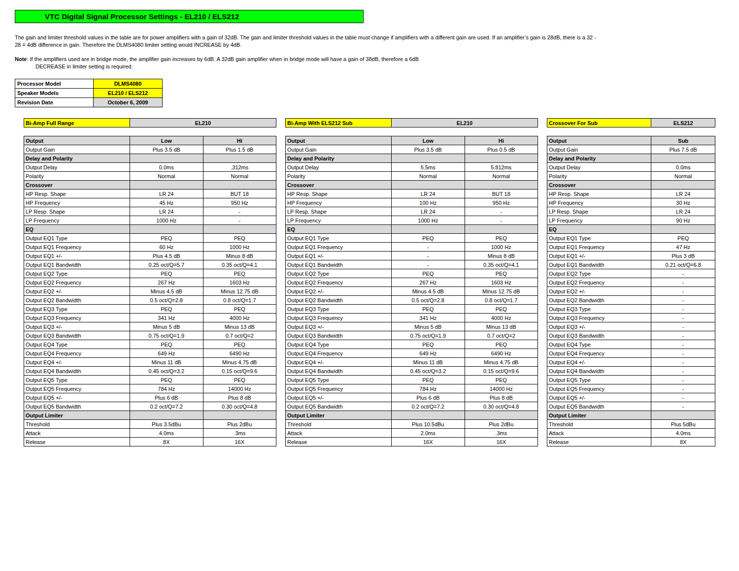VTC Digital Signal Processor Settings - EL210 / ELS212
The gain and limiter threshold values in the table are for power amplifiers with a gain of 32dB. The gain and limiter threshold values in the table must change if amplifiers with a different gain are used. If an amplifier’s gain is 28dB, there is a 32 - 28 = 4dB difference in gain. Therefore the DLMS4080 limiter setting would INCREASE by 4dB.
Note: If the amplifiers used are in bridge mode, the amplifier gain increases by 6dB. A 32dB gain amplifier when in bridge mode will have a gain of 38dB, therefore a 6dB DECREASE in limiter setting is required.
| Processor Model | DLMS4080 |
| Speaker Models | EL210 / ELS212 |
| Revision Date | October 6, 2009 |
| / Bi-Amp Full Range / EL210 / / Output / Low / Hi / / Output Gain / Plus 3.5 dB / Plus 1.5 dB / / Delay and Polarity / / / / Output Delay / 0.0ms / .312ms / / Polarity / Normal / Normal / / Crossover / / / / HP Resp. Shape / LR 24 / BUT 18 / / HP Frequency / 45 Hz / 950 Hz / / LP Resp. Shape / LR 24 / - / / LP Frequency / 1000 Hz / - / / EQ / / / / Output EQ1 Type / PEQ / PEQ / / Output EQ1 Frequency / 60 Hz / 1000 Hz / / Output EQ1 +/- / Plus 4.5 dB / Minus 8 dB / / Output EQ1 Bandwidth / 0.25 oct/Q=5.7 / 0.35 oct/Q=4.1 / / Output EQ2 Type / PEQ / PEQ / / Output EQ2 Frequency / 267 Hz / 1603 Hz / / Output EQ2 +/- / Minus 4.5 dB / Minus 12.75 dB / / Output EQ2 Bandwidth / 0.5 oct/Q=2.8 / 0.8 oct/Q=1.7 / / Output EQ3 Type / PEQ / PEQ / / Output EQ3 Frequency / 341 Hz / 4000 Hz / / Output EQ3 +/- / Minus 5 dB / Minus 13 dB / / Output EQ3 Bandwidth / 0.75 oct/Q=1.9 / 0.7 oct/Q=2 / / Output EQ4 Type / PEQ / PEQ / / Output EQ4 Frequency / 649 Hz / 6490 Hz / / Output EQ4 +/- / Minus 11 dB / Minus 4.75 dB / / Output EQ4 Bandwidth / 0.45 oct/Q=3.2 / 0.15 oct/Q=9.6 / / Output EQ5 Type / PEQ / PEQ / / Output EQ5 Frequency / 784 Hz / 14000 Hz / / Output EQ5 +/- / Plus 6 dB / Plus 8 dB / / Output EQ5 Bandwidth / 0.2 oct/Q=7.2 / 0.30 oct/Q=4.8 / / Output Limiter / / / / Threshold / Plus 3.5dBu / Plus 2dBu / / Attack / 4.0ms / .3ms / / Release / 8X / 16X / | / Bi-Amp With ELS212 Sub / EL210 / / Output / Low / Hi / / Output Gain / Plus 3.5 dB / Plus 0.5 dB / / Delay and Polarity / / / / Output Delay / 5.5ms / 5.812ms / / Polarity / Normal / Normal / / Crossover / / / / HP Resp. Shape / LR 24 / BUT 18 / / HP Frequency / 100 Hz / 950 Hz / / LP Resp. Shape / LR 24 / - / / LP Frequency / 1000 Hz / - / / EQ / / / / Output EQ1 Type / PEQ / PEQ / / Output EQ1 Frequency / - / 1000 Hz / / Output EQ1 +/- / - / Minus 8 dB / / Output EQ1 Bandwidth / - / 0.35 oct/Q=4.1 / / Output EQ2 Type / PEQ / PEQ / / Output EQ2 Frequency / 267 Hz / 1603 Hz / / Output EQ2 +/- / Minus 4.5 dB / Minus 12.75 dB / / Output EQ2 Bandwidth / 0.5 oct/Q=2.8 / 0.8 oct/Q=1.7 / / Output EQ3 Type / PEQ / PEQ / / Output EQ3 Frequency / 341 Hz / 4000 Hz / / Output EQ3 +/- / Minus 5 dB / Minus 13 dB / / Output EQ3 Bandwidth / 0.75 oct/Q=1.9 / 0.7 oct/Q=2 / / Output EQ4 Type / PEQ / PEQ / / Output EQ4 Frequency / 649 Hz / 6490 Hz / / Output EQ4 +/- / Minus 11 dB / Minus 4.75 dB / / Output EQ4 Bandwidth / 0.45 oct/Q=3.2 / 0.15 oct/Q=9.6 / / Output EQ5 Type / PEQ / PEQ / / Output EQ5 Frequency / 784 Hz / 14000 Hz / / Output EQ5 +/- / Plus 6 dB / Plus 8 dB / / Output EQ5 Bandwidth / 0.2 oct/Q=7.2 / 0.30 oct/Q=4.8 / / Output Limiter / / / / Threshold / Plus 10.5dBu / Plus 2dBu / / Attack / 2.0ms / .3ms / / Release / 16X / 16X / | / Crossover For Sub / ELS212 / / Output / Sub / / Output Gain / Plus 7.5 dB / / Delay and Polarity / / / Output Delay / 0.0ms / / Polarity / Normal / / Crossover / / / HP Resp. Shape / LR 24 / / HP Frequency / 30 Hz / / LP Resp. Shape / LR 24 / / LP Frequency / 90 Hz / / EQ / / / Output EQ1 Type / PEQ / / Output EQ1 Frequency / 47 Hz / / Output EQ1 +/- / Plus 3 dB / / Output EQ1 Bandwidth / 0.21 oct/Q=6.8 / / Output EQ2 Type / - / / Output EQ2 Frequency / - / / Output EQ2 +/- / - / / Output EQ2 Bandwidth / - / / Output EQ3 Type / - / / Output EQ3 Frequency / - / / Output EQ3 +/- / - / / Output EQ3 Bandwidth / - / / Output EQ4 Type / - / / Output EQ4 Frequency / - / / Output EQ4 +/- / - / / Output EQ4 Bandwidth / - / / Output EQ5 Type / - / / Output EQ5 Frequency / - / / Output EQ5 +/- / - / / Output EQ5 Bandwidth / - / / Output Limiter / / / Threshold / Plus 5dBu / / Attack / 4.0ms / / Release / 8X / |